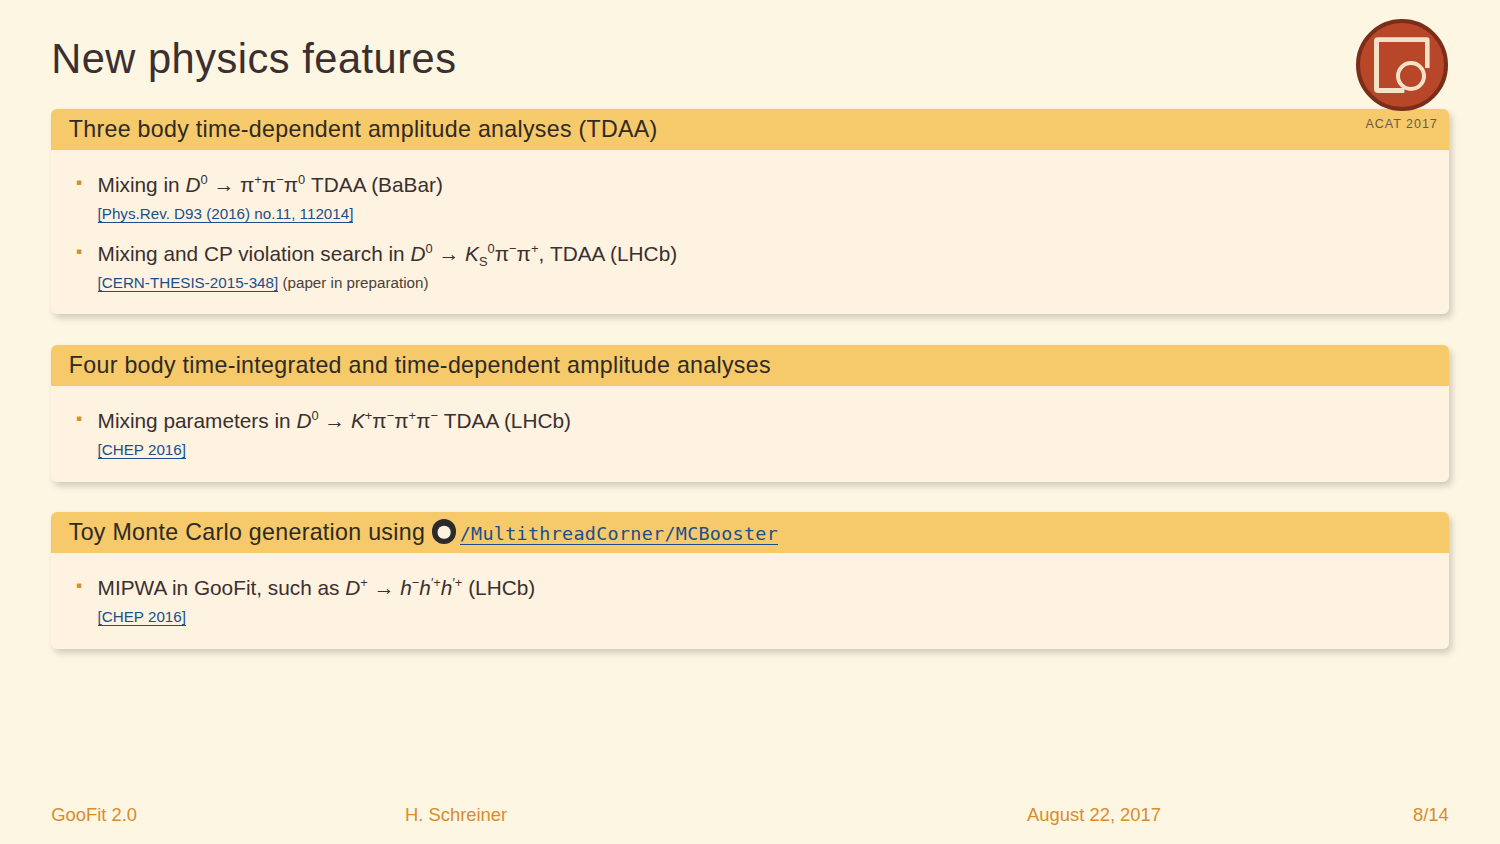ACAT 2017
New physics features
Three body time-dependent amplitude analyses (TDAA)
Mixing in D0 → π+π−π0 TDAA (BaBar) [Phys.Rev. D93 (2016) no.11, 112014]
Mixing and CP violation search in D0 → KS0π−π+, TDAA (LHCb) [CERN-THESIS-2015-348] (paper in preparation)
Four body time-integrated and time-dependent amplitude analyses
Mixing parameters in D0 → K+π−π+π− TDAA (LHCb) [CHEP 2016]
Toy Monte Carlo generation using /MultithreadCorner/MCBooster
MIPWA in GooFit, such as D+ → h−h′+h′+ (LHCb) [CHEP 2016]
GooFit 2.0 H. Schreiner August 22, 2017 8/14